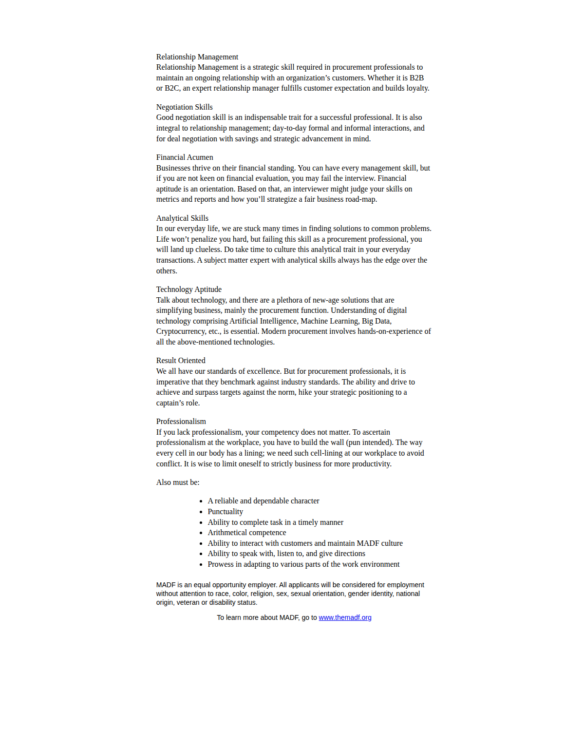Relationship Management
Relationship Management is a strategic skill required in procurement professionals to maintain an ongoing relationship with an organization’s customers. Whether it is B2B or B2C, an expert relationship manager fulfills customer expectation and builds loyalty.
Negotiation Skills
Good negotiation skill is an indispensable trait for a successful professional. It is also integral to relationship management; day-to-day formal and informal interactions, and for deal negotiation with savings and strategic advancement in mind.
Financial Acumen
Businesses thrive on their financial standing. You can have every management skill, but if you are not keen on financial evaluation, you may fail the interview. Financial aptitude is an orientation. Based on that, an interviewer might judge your skills on metrics and reports and how you’ll strategize a fair business road-map.
Analytical Skills
In our everyday life, we are stuck many times in finding solutions to common problems. Life won’t penalize you hard, but failing this skill as a procurement professional, you will land up clueless. Do take time to culture this analytical trait in your everyday transactions. A subject matter expert with analytical skills always has the edge over the others.
Technology Aptitude
Talk about technology, and there are a plethora of new-age solutions that are simplifying business, mainly the procurement function. Understanding of digital technology comprising Artificial Intelligence, Machine Learning, Big Data, Cryptocurrency, etc., is essential. Modern procurement involves hands-on-experience of all the above-mentioned technologies.
Result Oriented
We all have our standards of excellence. But for procurement professionals, it is imperative that they benchmark against industry standards. The ability and drive to achieve and surpass targets against the norm, hike your strategic positioning to a captain’s role.
Professionalism
If you lack professionalism, your competency does not matter. To ascertain professionalism at the workplace, you have to build the wall (pun intended). The way every cell in our body has a lining; we need such cell-lining at our workplace to avoid conflict. It is wise to limit oneself to strictly business for more productivity.
Also must be:
A reliable and dependable character
Punctuality
Ability to complete task in a timely manner
Arithmetical competence
Ability to interact with customers and maintain MADF culture
Ability to speak with, listen to, and give directions
Prowess in adapting to various parts of the work environment
MADF is an equal opportunity employer. All applicants will be considered for employment without attention to race, color, religion, sex, sexual orientation, gender identity, national origin, veteran or disability status.
To learn more about MADF, go to www.themadf.org